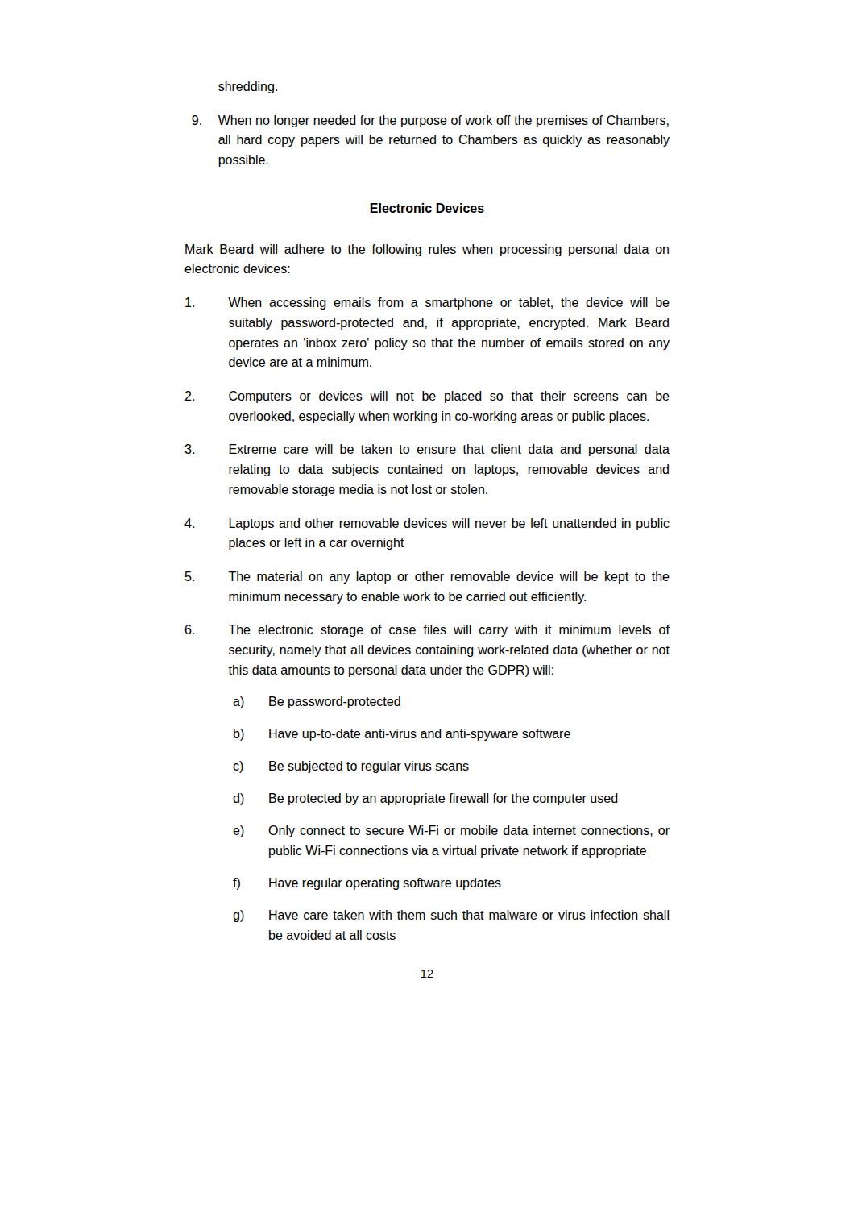shredding.
9. When no longer needed for the purpose of work off the premises of Chambers, all hard copy papers will be returned to Chambers as quickly as reasonably possible.
Electronic Devices
Mark Beard will adhere to the following rules when processing personal data on electronic devices:
1. When accessing emails from a smartphone or tablet, the device will be suitably password-protected and, if appropriate, encrypted. Mark Beard operates an 'inbox zero' policy so that the number of emails stored on any device are at a minimum.
2. Computers or devices will not be placed so that their screens can be overlooked, especially when working in co-working areas or public places.
3. Extreme care will be taken to ensure that client data and personal data relating to data subjects contained on laptops, removable devices and removable storage media is not lost or stolen.
4. Laptops and other removable devices will never be left unattended in public places or left in a car overnight
5. The material on any laptop or other removable device will be kept to the minimum necessary to enable work to be carried out efficiently.
6. The electronic storage of case files will carry with it minimum levels of security, namely that all devices containing work-related data (whether or not this data amounts to personal data under the GDPR) will:
a) Be password-protected
b) Have up-to-date anti-virus and anti-spyware software
c) Be subjected to regular virus scans
d) Be protected by an appropriate firewall for the computer used
e) Only connect to secure Wi-Fi or mobile data internet connections, or public Wi-Fi connections via a virtual private network if appropriate
f) Have regular operating software updates
g) Have care taken with them such that malware or virus infection shall be avoided at all costs
12